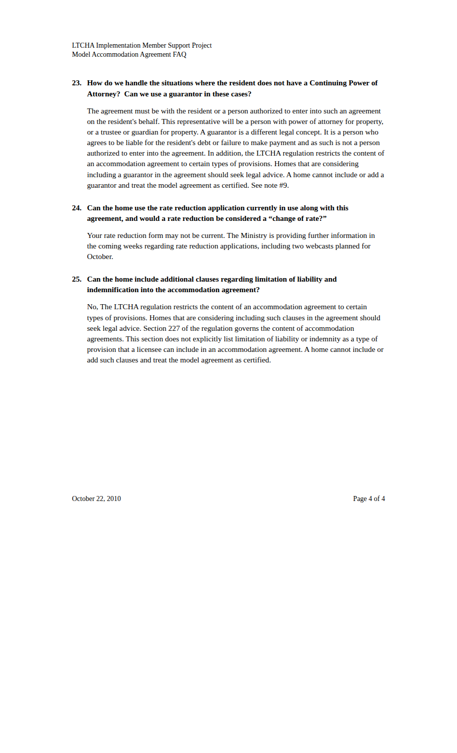LTCHA Implementation Member Support Project
Model Accommodation Agreement FAQ
23. How do we handle the situations where the resident does not have a Continuing Power of Attorney? Can we use a guarantor in these cases?
The agreement must be with the resident or a person authorized to enter into such an agreement on the resident's behalf. This representative will be a person with power of attorney for property, or a trustee or guardian for property. A guarantor is a different legal concept. It is a person who agrees to be liable for the resident's debt or failure to make payment and as such is not a person authorized to enter into the agreement. In addition, the LTCHA regulation restricts the content of an accommodation agreement to certain types of provisions. Homes that are considering including a guarantor in the agreement should seek legal advice. A home cannot include or add a guarantor and treat the model agreement as certified. See note #9.
24. Can the home use the rate reduction application currently in use along with this agreement, and would a rate reduction be considered a “change of rate?”
Your rate reduction form may not be current. The Ministry is providing further information in the coming weeks regarding rate reduction applications, including two webcasts planned for October.
25. Can the home include additional clauses regarding limitation of liability and indemnification into the accommodation agreement?
No, The LTCHA regulation restricts the content of an accommodation agreement to certain types of provisions. Homes that are considering including such clauses in the agreement should seek legal advice. Section 227 of the regulation governs the content of accommodation agreements. This section does not explicitly list limitation of liability or indemnity as a type of provision that a licensee can include in an accommodation agreement. A home cannot include or add such clauses and treat the model agreement as certified.
October 22, 2010 Page 4 of 4